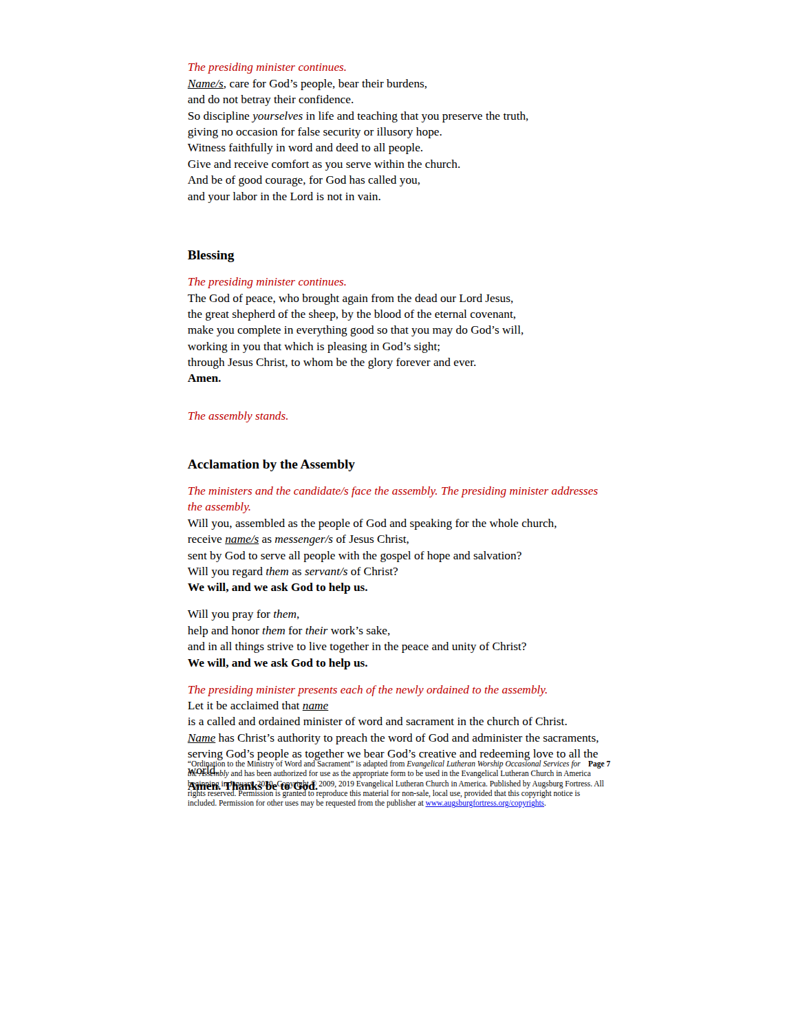The presiding minister continues.
Name/s, care for God’s people, bear their burdens,
and do not betray their confidence.
So discipline yourselves in life and teaching that you preserve the truth,
giving no occasion for false security or illusory hope.
Witness faithfully in word and deed to all people.
Give and receive comfort as you serve within the church.
And be of good courage, for God has called you,
and your labor in the Lord is not in vain.
Blessing
The presiding minister continues.
The God of peace, who brought again from the dead our Lord Jesus,
the great shepherd of the sheep, by the blood of the eternal covenant,
make you complete in everything good so that you may do God’s will,
working in you that which is pleasing in God’s sight;
through Jesus Christ, to whom be the glory forever and ever.
Amen.
The assembly stands.
Acclamation by the Assembly
The ministers and the candidate/s face the assembly. The presiding minister addresses the assembly.
Will you, assembled as the people of God and speaking for the whole church,
receive name/s as messenger/s of Jesus Christ,
sent by God to serve all people with the gospel of hope and salvation?
Will you regard them as servant/s of Christ?
We will, and we ask God to help us.
Will you pray for them,
help and honor them for their work’s sake,
and in all things strive to live together in the peace and unity of Christ?
We will, and we ask God to help us.
The presiding minister presents each of the newly ordained to the assembly.
Let it be acclaimed that name
is a called and ordained minister of word and sacrament in the church of Christ.
Name has Christ’s authority to preach the word of God and administer the sacraments,
serving God’s people as together we bear God’s creative and redeeming love to all the world.
Amen. Thanks be to God.
Page 7 “Ordination to the Ministry of Word and Sacrament” is adapted from Evangelical Lutheran Worship Occasional Services for the Assembly and has been authorized for use as the appropriate form to be used in the Evangelical Lutheran Church in America beginning in January, 2020. Copyright © 2009, 2019 Evangelical Lutheran Church in America. Published by Augsburg Fortress. All rights reserved. Permission is granted to reproduce this material for non-sale, local use, provided that this copyright notice is included. Permission for other uses may be requested from the publisher at www.augsburgfortress.org/copyrights.